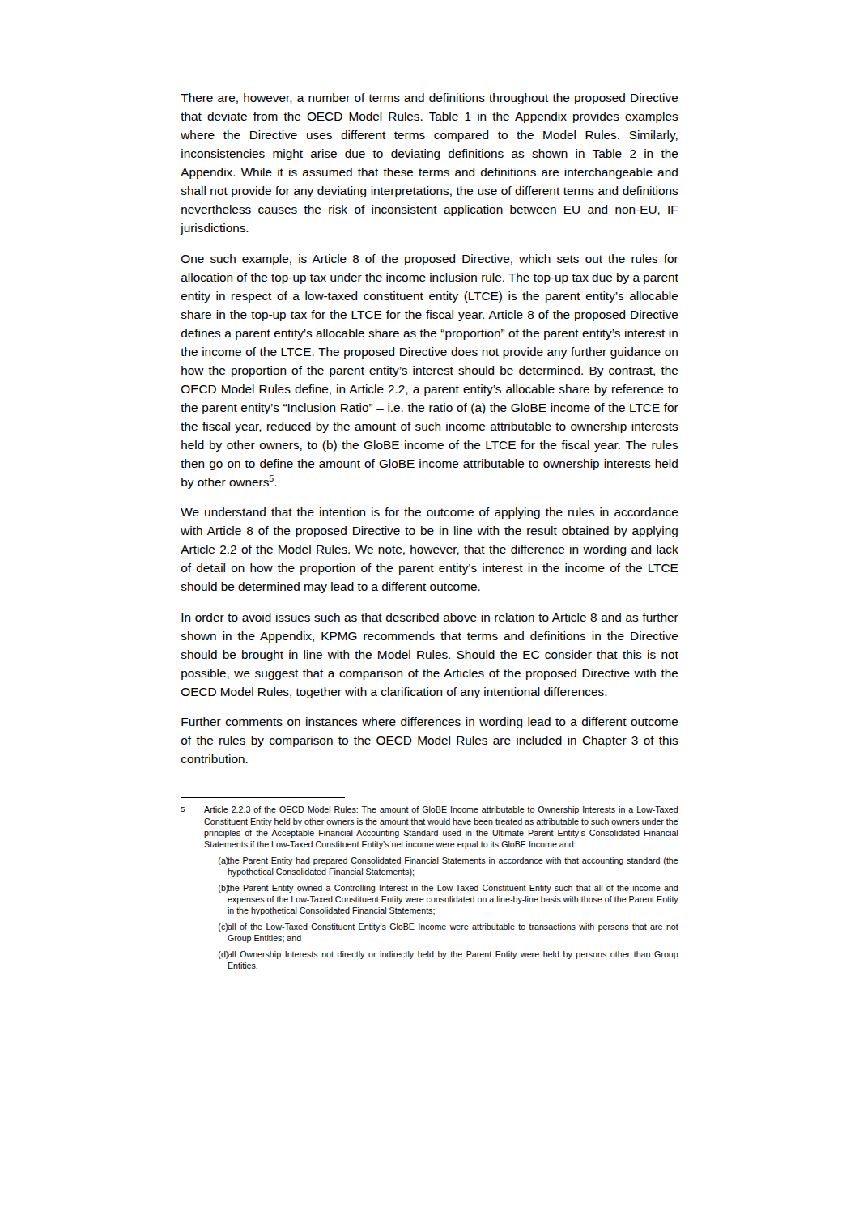There are, however, a number of terms and definitions throughout the proposed Directive that deviate from the OECD Model Rules. Table 1 in the Appendix provides examples where the Directive uses different terms compared to the Model Rules. Similarly, inconsistencies might arise due to deviating definitions as shown in Table 2 in the Appendix. While it is assumed that these terms and definitions are interchangeable and shall not provide for any deviating interpretations, the use of different terms and definitions nevertheless causes the risk of inconsistent application between EU and non-EU, IF jurisdictions.
One such example, is Article 8 of the proposed Directive, which sets out the rules for allocation of the top-up tax under the income inclusion rule. The top-up tax due by a parent entity in respect of a low-taxed constituent entity (LTCE) is the parent entity’s allocable share in the top-up tax for the LTCE for the fiscal year. Article 8 of the proposed Directive defines a parent entity’s allocable share as the “proportion” of the parent entity’s interest in the income of the LTCE. The proposed Directive does not provide any further guidance on how the proportion of the parent entity’s interest should be determined. By contrast, the OECD Model Rules define, in Article 2.2, a parent entity’s allocable share by reference to the parent entity’s “Inclusion Ratio” – i.e. the ratio of (a) the GloBE income of the LTCE for the fiscal year, reduced by the amount of such income attributable to ownership interests held by other owners, to (b) the GloBE income of the LTCE for the fiscal year. The rules then go on to define the amount of GloBE income attributable to ownership interests held by other owners5.
We understand that the intention is for the outcome of applying the rules in accordance with Article 8 of the proposed Directive to be in line with the result obtained by applying Article 2.2 of the Model Rules. We note, however, that the difference in wording and lack of detail on how the proportion of the parent entity’s interest in the income of the LTCE should be determined may lead to a different outcome.
In order to avoid issues such as that described above in relation to Article 8 and as further shown in the Appendix, KPMG recommends that terms and definitions in the Directive should be brought in line with the Model Rules. Should the EC consider that this is not possible, we suggest that a comparison of the Articles of the proposed Directive with the OECD Model Rules, together with a clarification of any intentional differences.
Further comments on instances where differences in wording lead to a different outcome of the rules by comparison to the OECD Model Rules are included in Chapter 3 of this contribution.
5
Article 2.2.3 of the OECD Model Rules: The amount of GloBE Income attributable to Ownership Interests in a Low-Taxed Constituent Entity held by other owners is the amount that would have been treated as attributable to such owners under the principles of the Acceptable Financial Accounting Standard used in the Ultimate Parent Entity’s Consolidated Financial Statements if the Low-Taxed Constituent Entity’s net income were equal to its GloBE Income and:
(a)
the Parent Entity had prepared Consolidated Financial Statements in accordance with that accounting standard (the hypothetical Consolidated Financial Statements);
(b)
the Parent Entity owned a Controlling Interest in the Low-Taxed Constituent Entity such that all of the income and expenses of the Low-Taxed Constituent Entity were consolidated on a line-by-line basis with those of the Parent Entity in the hypothetical Consolidated Financial Statements;
(c)
all of the Low-Taxed Constituent Entity’s GloBE Income were attributable to transactions with persons that are not Group Entities; and
(d)
all Ownership Interests not directly or indirectly held by the Parent Entity were held by persons other than Group Entities.